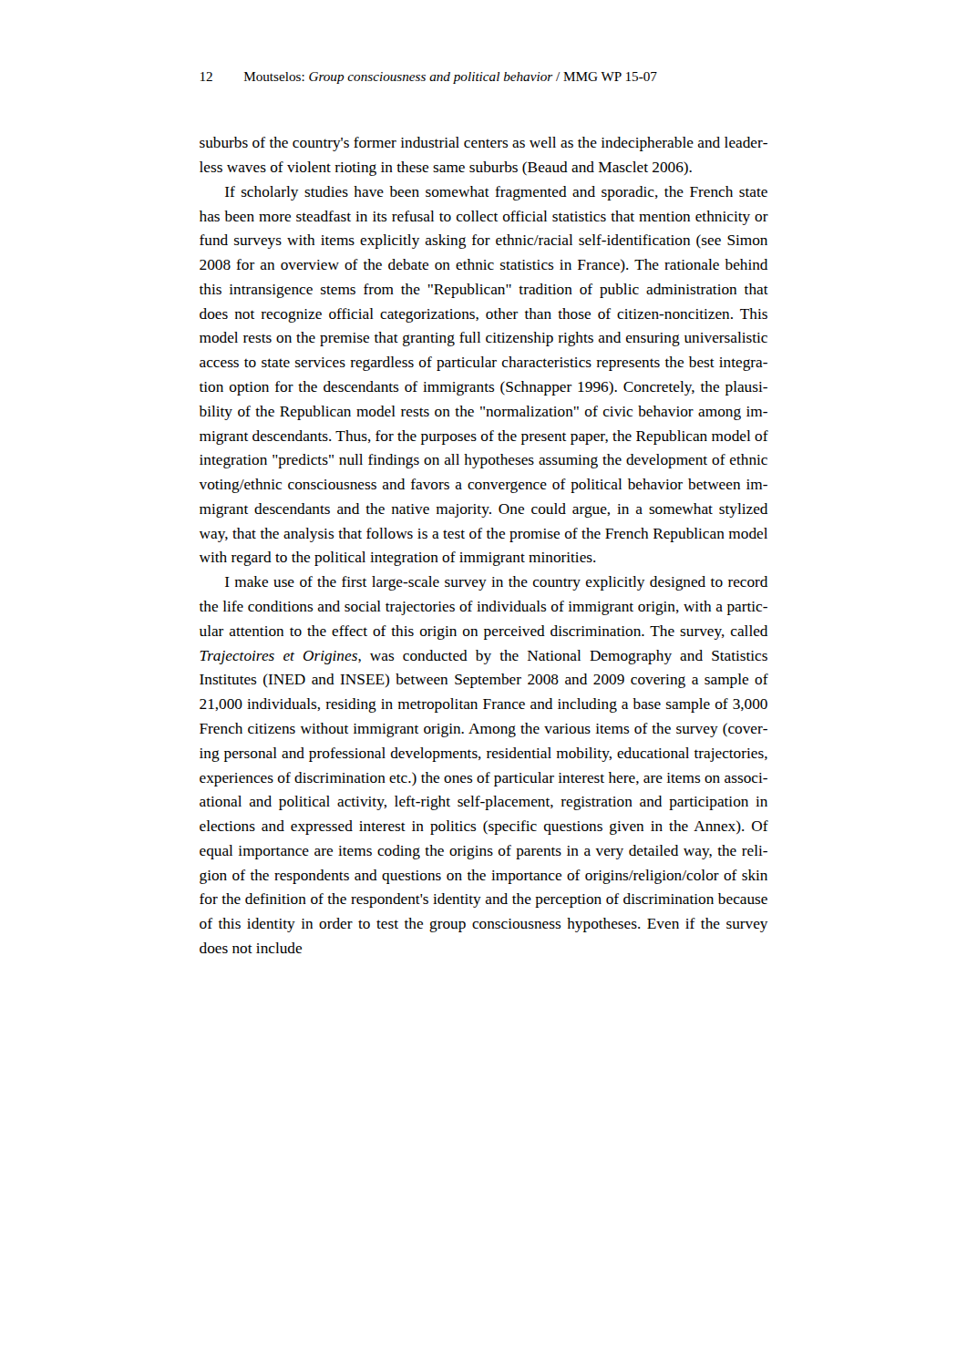12 Moutselos: Group consciousness and political behavior / MMG WP 15-07
suburbs of the country's former industrial centers as well as the indecipherable and leaderless waves of violent rioting in these same suburbs (Beaud and Masclet 2006).
If scholarly studies have been somewhat fragmented and sporadic, the French state has been more steadfast in its refusal to collect official statistics that mention ethnicity or fund surveys with items explicitly asking for ethnic/racial self-identification (see Simon 2008 for an overview of the debate on ethnic statistics in France). The rationale behind this intransigence stems from the "Republican" tradition of public administration that does not recognize official categorizations, other than those of citizen-noncitizen. This model rests on the premise that granting full citizenship rights and ensuring universalistic access to state services regardless of particular characteristics represents the best integration option for the descendants of immigrants (Schnapper 1996). Concretely, the plausibility of the Republican model rests on the "normalization" of civic behavior among immigrant descendants. Thus, for the purposes of the present paper, the Republican model of integration "predicts" null findings on all hypotheses assuming the development of ethnic voting/ethnic consciousness and favors a convergence of political behavior between immigrant descendants and the native majority. One could argue, in a somewhat stylized way, that the analysis that follows is a test of the promise of the French Republican model with regard to the political integration of immigrant minorities.
I make use of the first large-scale survey in the country explicitly designed to record the life conditions and social trajectories of individuals of immigrant origin, with a particular attention to the effect of this origin on perceived discrimination. The survey, called Trajectoires et Origines, was conducted by the National Demography and Statistics Institutes (INED and INSEE) between September 2008 and 2009 covering a sample of 21,000 individuals, residing in metropolitan France and including a base sample of 3,000 French citizens without immigrant origin. Among the various items of the survey (covering personal and professional developments, residential mobility, educational trajectories, experiences of discrimination etc.) the ones of particular interest here, are items on associational and political activity, left-right self-placement, registration and participation in elections and expressed interest in politics (specific questions given in the Annex). Of equal importance are items coding the origins of parents in a very detailed way, the religion of the respondents and questions on the importance of origins/religion/color of skin for the definition of the respondent's identity and the perception of discrimination because of this identity in order to test the group consciousness hypotheses. Even if the survey does not include